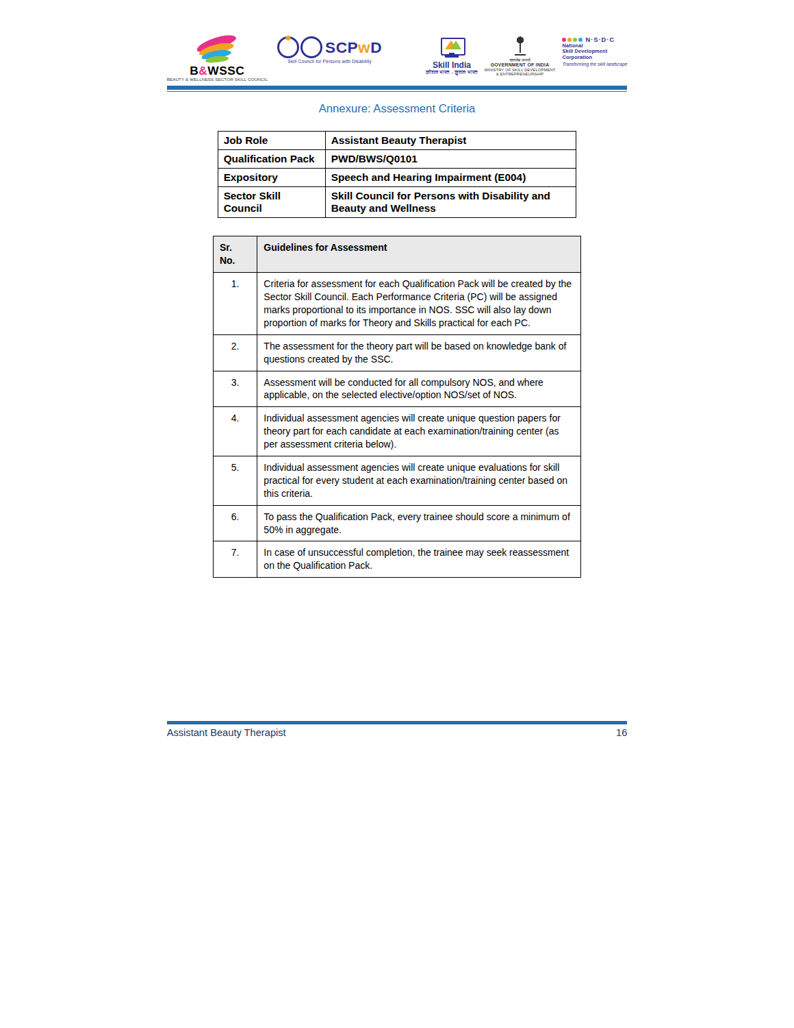B&WSSC
BEAUTY & WELLNESS SECTOR SKILL COUNCIL
SCPw D
Skill Council for Persons with Disability
Skill India
कौशल भारत - कुशल भारत
सत्यमेव जयते
GOVERNMENT OF INDIA
MINISTRY OF SKILL DEVELOPMENT
& ENTREPRENEURSHIP
N·S·D·C
National
Skill Development
Corporation
Transforming the skill landscape
Annexure: Assessment Criteria
| Job Role | Assistant Beauty Therapist |
| Qualification Pack | PWD/BWS/Q0101 |
| Expository | Speech and Hearing Impairment (E004) |
| Sector Skill Council | Skill Council for Persons with Disability and Beauty and Wellness |
| Sr. No. | Guidelines for Assessment |
| --- | --- |
| 1. | Criteria for assessment for each Qualification Pack will be created by the Sector Skill Council. Each Performance Criteria (PC) will be assigned marks proportional to its importance in NOS. SSC will also lay down proportion of marks for Theory and Skills practical for each PC. |
| 2. | The assessment for the theory part will be based on knowledge bank of questions created by the SSC. |
| 3. | Assessment will be conducted for all compulsory NOS, and where applicable, on the selected elective/option NOS/set of NOS. |
| 4. | Individual assessment agencies will create unique question papers for theory part for each candidate at each examination/training center (as per assessment criteria below). |
| 5. | Individual assessment agencies will create unique evaluations for skill practical for every student at each examination/training center based on this criteria. |
| 6. | To pass the Qualification Pack, every trainee should score a minimum of 50% in aggregate. |
| 7. | In case of unsuccessful completion, the trainee may seek reassessment on the Qualification Pack. |
Assistant Beauty Therapist
16